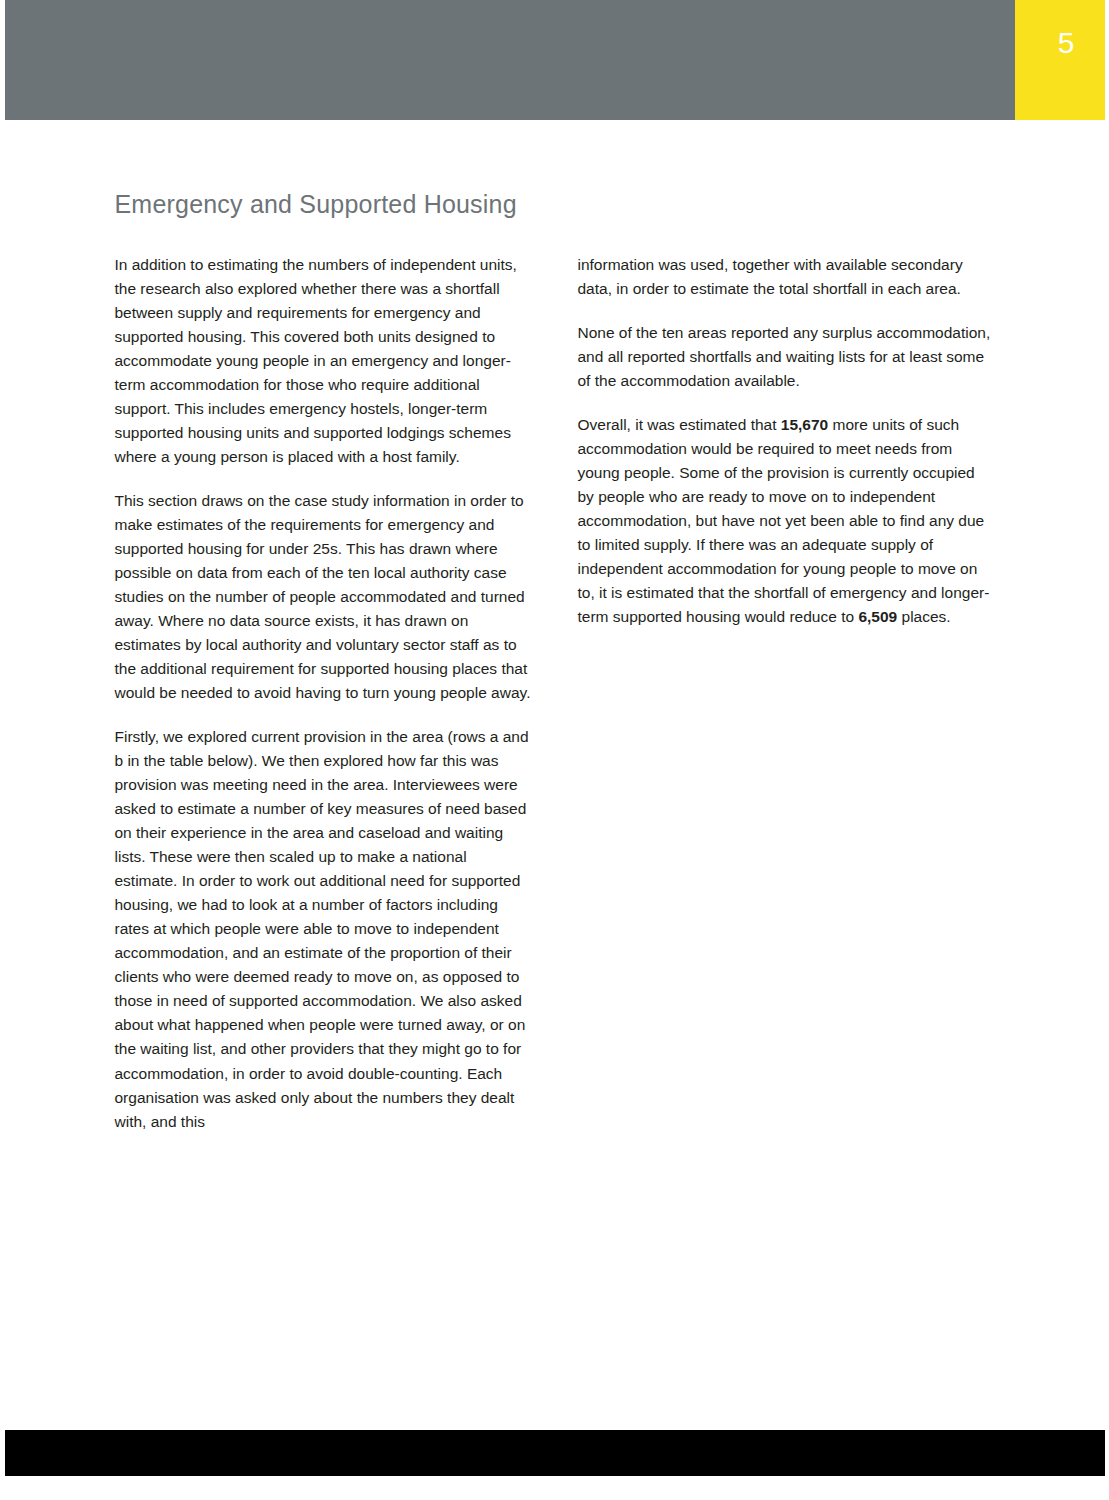5
Emergency and Supported Housing
In addition to estimating the numbers of independent units, the research also explored whether there was a shortfall between supply and requirements for emergency and supported housing. This covered both units designed to accommodate young people in an emergency and longer-term accommodation for those who require additional support. This includes emergency hostels, longer-term supported housing units and supported lodgings schemes where a young person is placed with a host family.
This section draws on the case study information in order to make estimates of the requirements for emergency and supported housing for under 25s. This has drawn where possible on data from each of the ten local authority case studies on the number of people accommodated and turned away. Where no data source exists, it has drawn on estimates by local authority and voluntary sector staff as to the additional requirement for supported housing places that would be needed to avoid having to turn young people away.
Firstly, we explored current provision in the area (rows a and b in the table below). We then explored how far this was provision was meeting need in the area. Interviewees were asked to estimate a number of key measures of need based on their experience in the area and caseload and waiting lists. These were then scaled up to make a national estimate. In order to work out additional need for supported housing, we had to look at a number of factors including rates at which people were able to move to independent accommodation, and an estimate of the proportion of their clients who were deemed ready to move on, as opposed to those in need of supported accommodation. We also asked about what happened when people were turned away, or on the waiting list, and other providers that they might go to for accommodation, in order to avoid double-counting. Each organisation was asked only about the numbers they dealt with, and this
information was used, together with available secondary data, in order to estimate the total shortfall in each area.
None of the ten areas reported any surplus accommodation, and all reported shortfalls and waiting lists for at least some of the accommodation available.
Overall, it was estimated that 15,670 more units of such accommodation would be required to meet needs from young people. Some of the provision is currently occupied by people who are ready to move on to independent accommodation, but have not yet been able to find any due to limited supply. If there was an adequate supply of independent accommodation for young people to move on to, it is estimated that the shortfall of emergency and longer-term supported housing would reduce to 6,509 places.